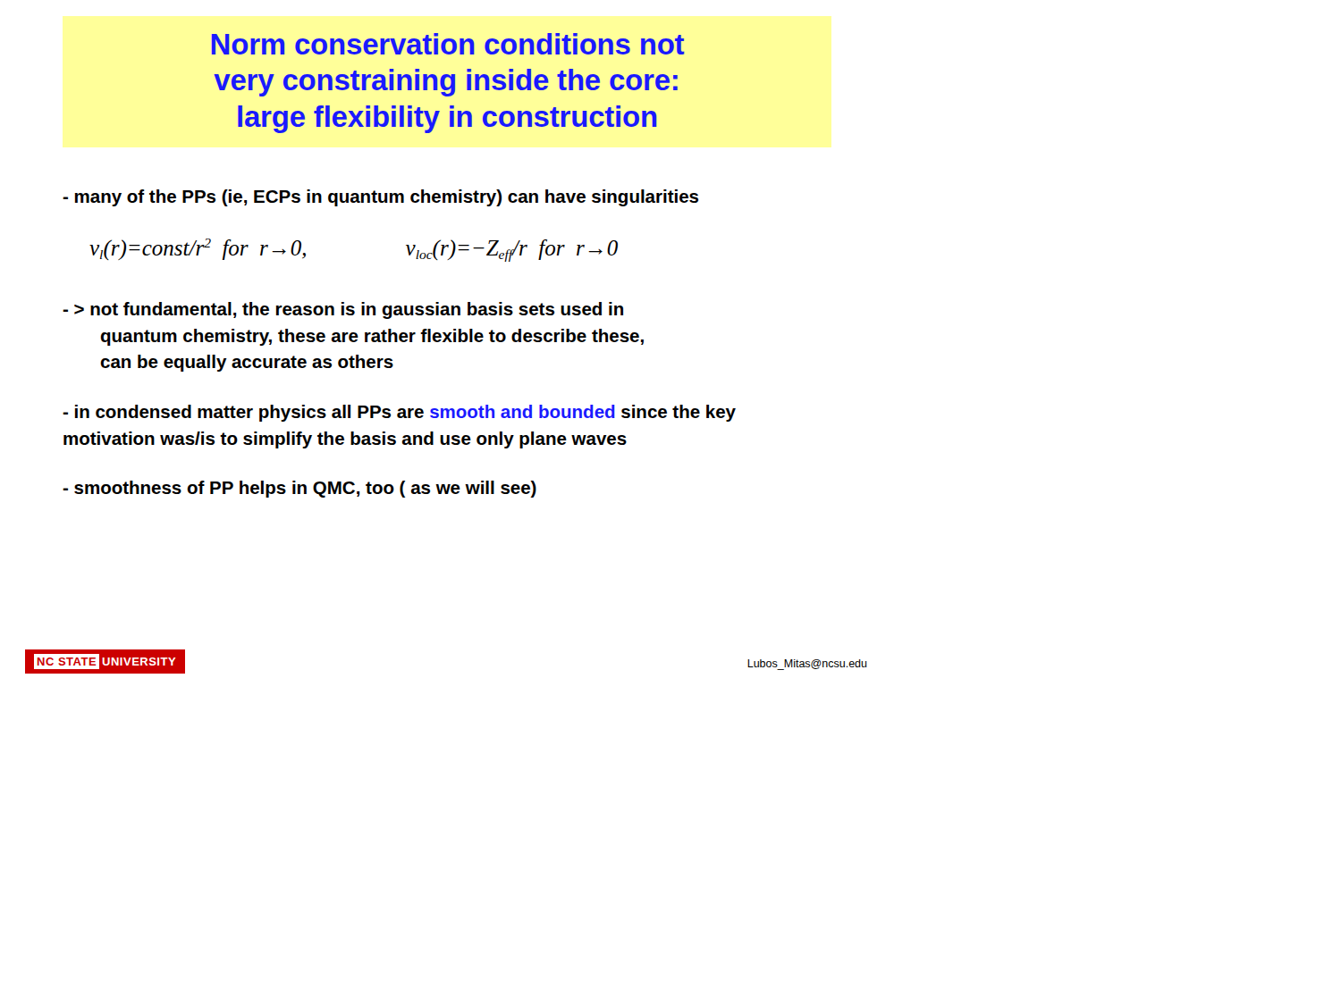Norm conservation conditions not
very constraining inside the core:
large flexibility in construction
- many of the PPs (ie, ECPs in quantum chemistry) can have singularities
vl(r)=const/r2 for r→0, vloc(r)=−Zeff/r for r→0
- > not fundamental, the reason is in gaussian basis sets used in quantum chemistry, these are rather flexible to describe these, can be equally accurate as others
- in condensed matter physics all PPs are smooth and bounded since the key motivation was/is to simplify the basis and use only plane waves
- smoothness of PP helps in QMC, too ( as we will see)
NC STATEUNIVERSITY
Lubos_Mitas@ncsu.edu